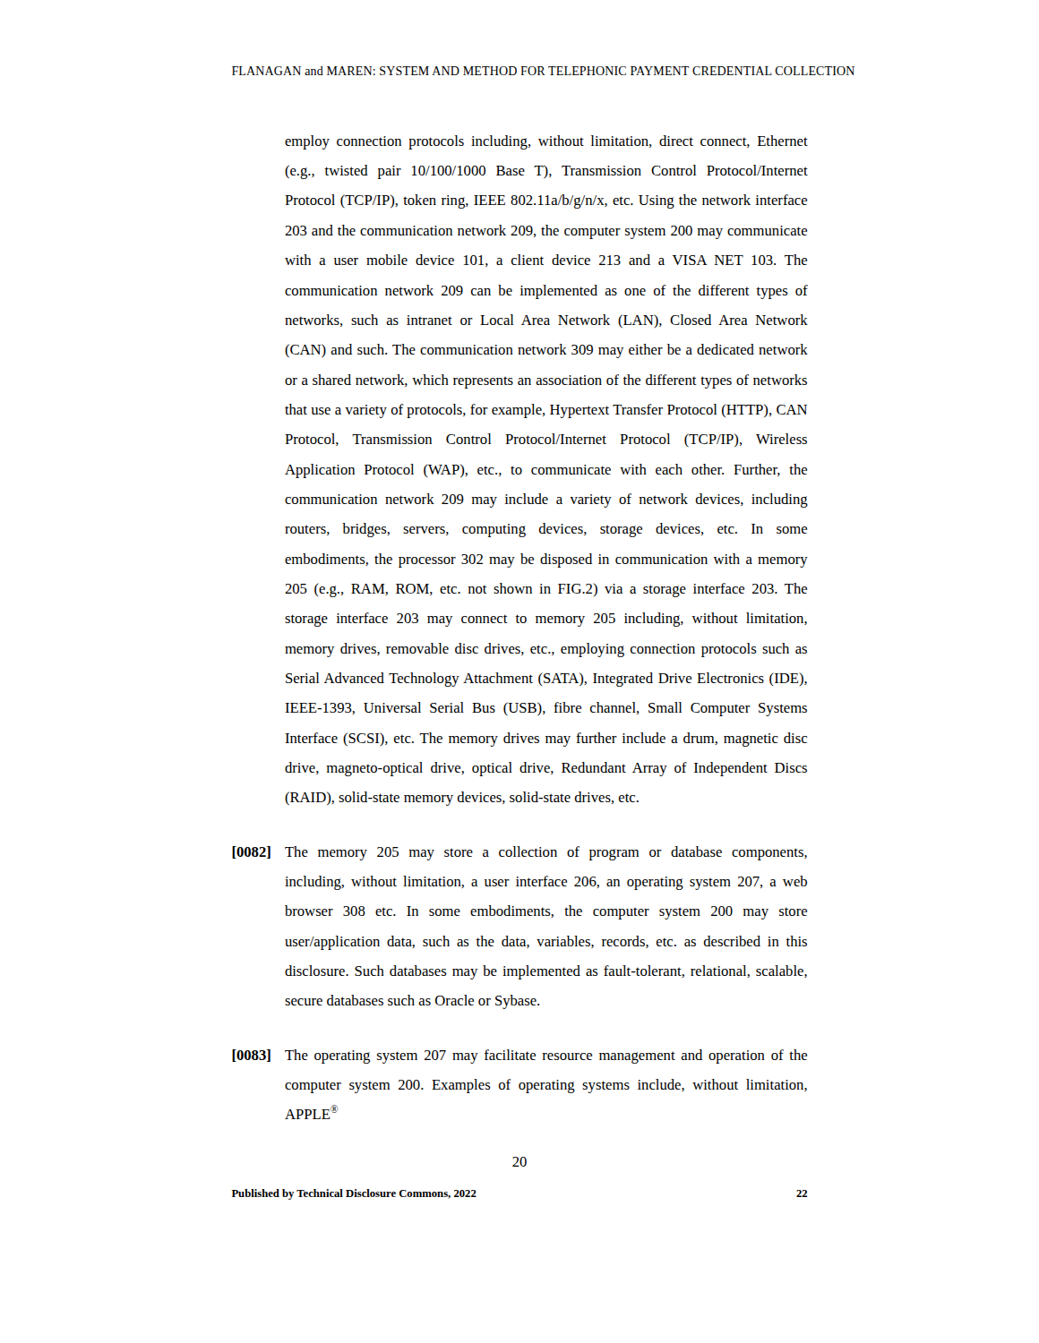FLANAGAN and MAREN: SYSTEM AND METHOD FOR TELEPHONIC PAYMENT CREDENTIAL COLLECTION
employ connection protocols including, without limitation, direct connect, Ethernet (e.g., twisted pair 10/100/1000 Base T), Transmission Control Protocol/Internet Protocol (TCP/IP), token ring, IEEE 802.11a/b/g/n/x, etc. Using the network interface 203 and the communication network 209, the computer system 200 may communicate with a user mobile device 101, a client device 213 and a VISA NET 103. The communication network 209 can be implemented as one of the different types of networks, such as intranet or Local Area Network (LAN), Closed Area Network (CAN) and such. The communication network 309 may either be a dedicated network or a shared network, which represents an association of the different types of networks that use a variety of protocols, for example, Hypertext Transfer Protocol (HTTP), CAN Protocol, Transmission Control Protocol/Internet Protocol (TCP/IP), Wireless Application Protocol (WAP), etc., to communicate with each other. Further, the communication network 209 may include a variety of network devices, including routers, bridges, servers, computing devices, storage devices, etc. In some embodiments, the processor 302 may be disposed in communication with a memory 205 (e.g., RAM, ROM, etc. not shown in FIG.2) via a storage interface 203. The storage interface 203 may connect to memory 205 including, without limitation, memory drives, removable disc drives, etc., employing connection protocols such as Serial Advanced Technology Attachment (SATA), Integrated Drive Electronics (IDE), IEEE-1393, Universal Serial Bus (USB), fibre channel, Small Computer Systems Interface (SCSI), etc. The memory drives may further include a drum, magnetic disc drive, magneto-optical drive, optical drive, Redundant Array of Independent Discs (RAID), solid-state memory devices, solid-state drives, etc.
[0082] The memory 205 may store a collection of program or database components, including, without limitation, a user interface 206, an operating system 207, a web browser 308 etc. In some embodiments, the computer system 200 may store user/application data, such as the data, variables, records, etc. as described in this disclosure. Such databases may be implemented as fault-tolerant, relational, scalable, secure databases such as Oracle or Sybase.
[0083] The operating system 207 may facilitate resource management and operation of the computer system 200. Examples of operating systems include, without limitation, APPLE®
20
Published by Technical Disclosure Commons, 2022
22